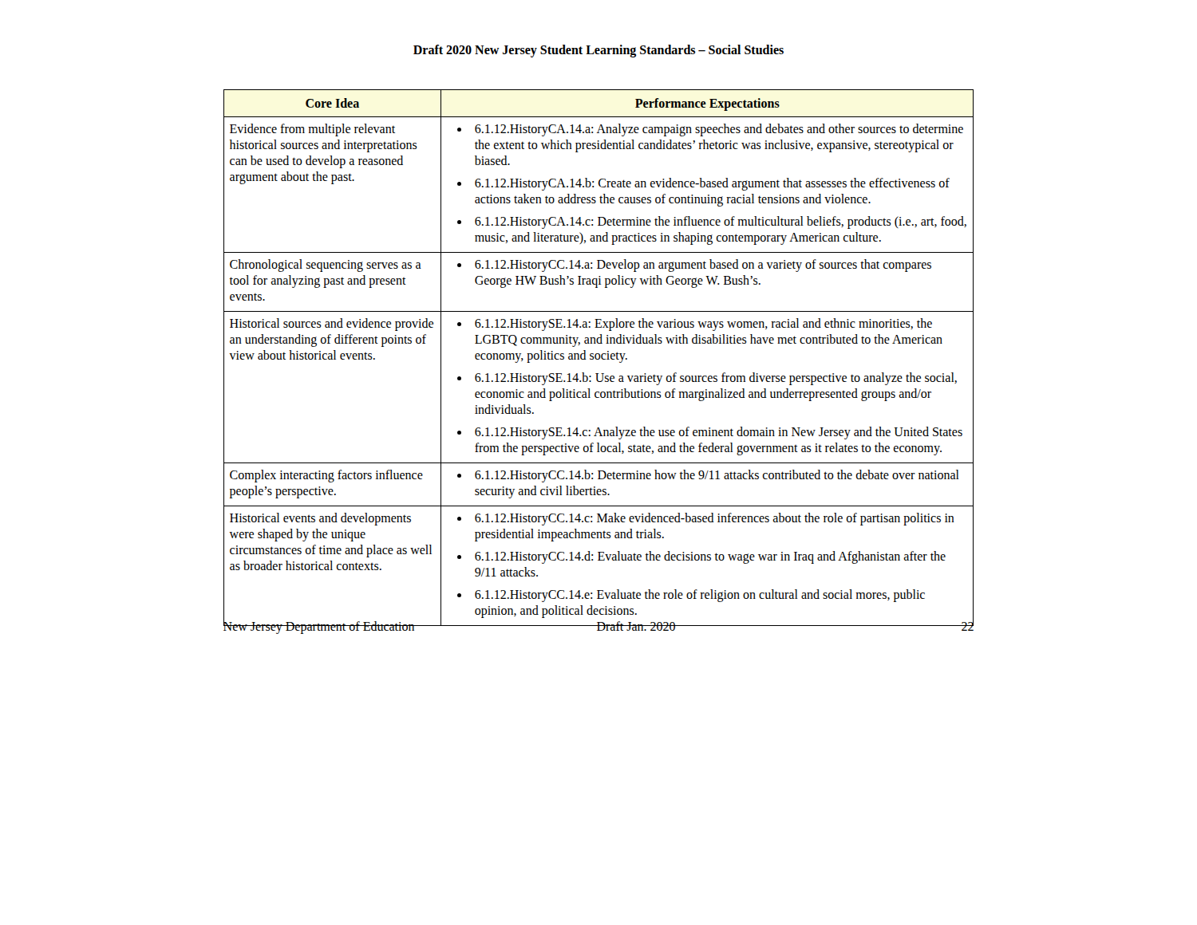Draft 2020 New Jersey Student Learning Standards – Social Studies
| Core Idea | Performance Expectations |
| --- | --- |
| Evidence from multiple relevant historical sources and interpretations can be used to develop a reasoned argument about the past. | 6.1.12.HistoryCA.14.a: Analyze campaign speeches and debates and other sources to determine the extent to which presidential candidates’ rhetoric was inclusive, expansive, stereotypical or biased. 6.1.12.HistoryCA.14.b: Create an evidence-based argument that assesses the effectiveness of actions taken to address the causes of continuing racial tensions and violence. 6.1.12.HistoryCA.14.c: Determine the influence of multicultural beliefs, products (i.e., art, food, music, and literature), and practices in shaping contemporary American culture. |
| Chronological sequencing serves as a tool for analyzing past and present events. | 6.1.12.HistoryCC.14.a: Develop an argument based on a variety of sources that compares George HW Bush’s Iraqi policy with George W. Bush’s. |
| Historical sources and evidence provide an understanding of different points of view about historical events. | 6.1.12.HistorySE.14.a: Explore the various ways women, racial and ethnic minorities, the LGBTQ community, and individuals with disabilities have met contributed to the American economy, politics and society. 6.1.12.HistorySE.14.b: Use a variety of sources from diverse perspective to analyze the social, economic and political contributions of marginalized and underrepresented groups and/or individuals. 6.1.12.HistorySE.14.c: Analyze the use of eminent domain in New Jersey and the United States from the perspective of local, state, and the federal government as it relates to the economy. |
| Complex interacting factors influence people’s perspective. | 6.1.12.HistoryCC.14.b: Determine how the 9/11 attacks contributed to the debate over national security and civil liberties. |
| Historical events and developments were shaped by the unique circumstances of time and place as well as broader historical contexts. | 6.1.12.HistoryCC.14.c: Make evidenced-based inferences about the role of partisan politics in presidential impeachments and trials. 6.1.12.HistoryCC.14.d: Evaluate the decisions to wage war in Iraq and Afghanistan after the 9/11 attacks. 6.1.12.HistoryCC.14.e: Evaluate the role of religion on cultural and social mores, public opinion, and political decisions. |
| New Jersey Department of Education | Draft Jan. 2020 | 22 |